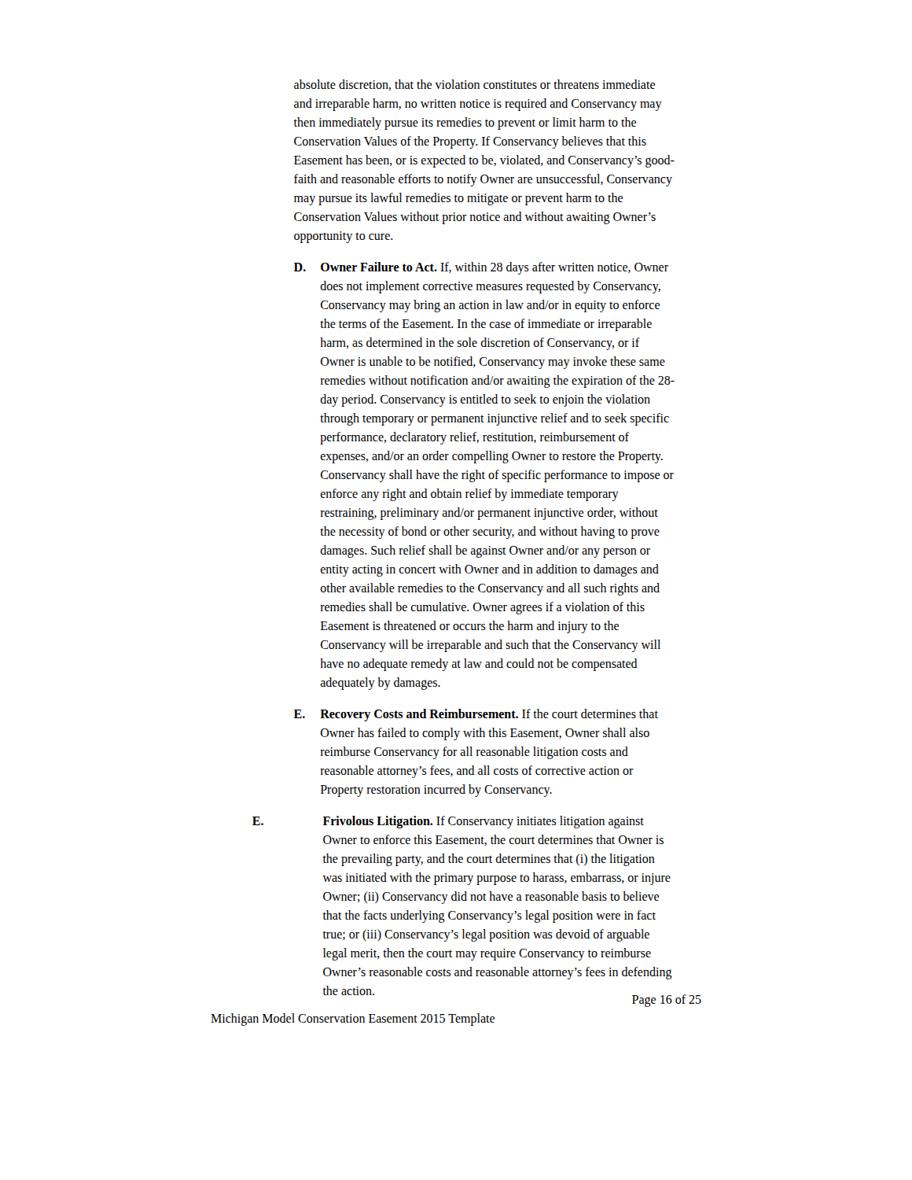absolute discretion, that the violation constitutes or threatens immediate and irreparable harm, no written notice is required and Conservancy may then immediately pursue its remedies to prevent or limit harm to the Conservation Values of the Property. If Conservancy believes that this Easement has been, or is expected to be, violated, and Conservancy’s good-faith and reasonable efforts to notify Owner are unsuccessful, Conservancy may pursue its lawful remedies to mitigate or prevent harm to the Conservation Values without prior notice and without awaiting Owner’s opportunity to cure.
D.
Owner Failure to Act. If, within 28 days after written notice, Owner does not implement corrective measures requested by Conservancy, Conservancy may bring an action in law and/or in equity to enforce the terms of the Easement. In the case of immediate or irreparable harm, as determined in the sole discretion of Conservancy, or if Owner is unable to be notified, Conservancy may invoke these same remedies without notification and/or awaiting the expiration of the 28-day period. Conservancy is entitled to seek to enjoin the violation through temporary or permanent injunctive relief and to seek specific performance, declaratory relief, restitution, reimbursement of expenses, and/or an order compelling Owner to restore the Property. Conservancy shall have the right of specific performance to impose or enforce any right and obtain relief by immediate temporary restraining, preliminary and/or permanent injunctive order, without the necessity of bond or other security, and without having to prove damages. Such relief shall be against Owner and/or any person or entity acting in concert with Owner and in addition to damages and other available remedies to the Conservancy and all such rights and remedies shall be cumulative. Owner agrees if a violation of this Easement is threatened or occurs the harm and injury to the Conservancy will be irreparable and such that the Conservancy will have no adequate remedy at law and could not be compensated adequately by damages.
E.
Recovery Costs and Reimbursement. If the court determines that Owner has failed to comply with this Easement, Owner shall also reimburse Conservancy for all reasonable litigation costs and reasonable attorney’s fees, and all costs of corrective action or Property restoration incurred by Conservancy.
E.
Frivolous Litigation. If Conservancy initiates litigation against Owner to enforce this Easement, the court determines that Owner is the prevailing party, and the court determines that (i) the litigation was initiated with the primary purpose to harass, embarrass, or injure Owner; (ii) Conservancy did not have a reasonable basis to believe that the facts underlying Conservancy’s legal position were in fact true; or (iii) Conservancy’s legal position was devoid of arguable legal merit, then the court may require Conservancy to reimburse Owner’s reasonable costs and reasonable attorney’s fees in defending the action.
Page 16 of 25
Michigan Model Conservation Easement 2015 Template